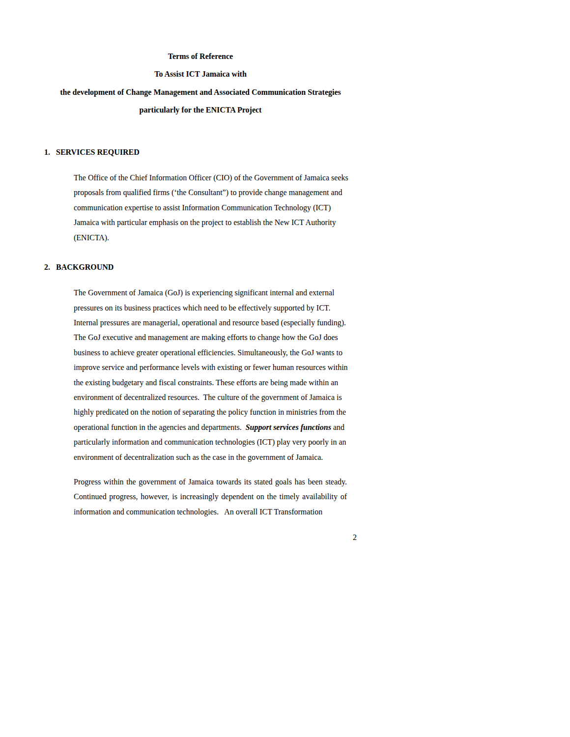Terms of Reference
To Assist ICT Jamaica with
the development of Change Management and Associated Communication Strategies
particularly for the ENICTA Project
1. Services Required
The Office of the Chief Information Officer (CIO) of the Government of Jamaica seeks proposals from qualified firms (‘the Consultant”) to provide change management and communication expertise to assist Information Communication Technology (ICT) Jamaica with particular emphasis on the project to establish the New ICT Authority (ENICTA).
2. Background
The Government of Jamaica (GoJ) is experiencing significant internal and external pressures on its business practices which need to be effectively supported by ICT. Internal pressures are managerial, operational and resource based (especially funding). The GoJ executive and management are making efforts to change how the GoJ does business to achieve greater operational efficiencies. Simultaneously, the GoJ wants to improve service and performance levels with existing or fewer human resources within the existing budgetary and fiscal constraints. These efforts are being made within an environment of decentralized resources. The culture of the government of Jamaica is highly predicated on the notion of separating the policy function in ministries from the operational function in the agencies and departments. Support services functions and particularly information and communication technologies (ICT) play very poorly in an environment of decentralization such as the case in the government of Jamaica.
Progress within the government of Jamaica towards its stated goals has been steady. Continued progress, however, is increasingly dependent on the timely availability of information and communication technologies. An overall ICT Transformation
2